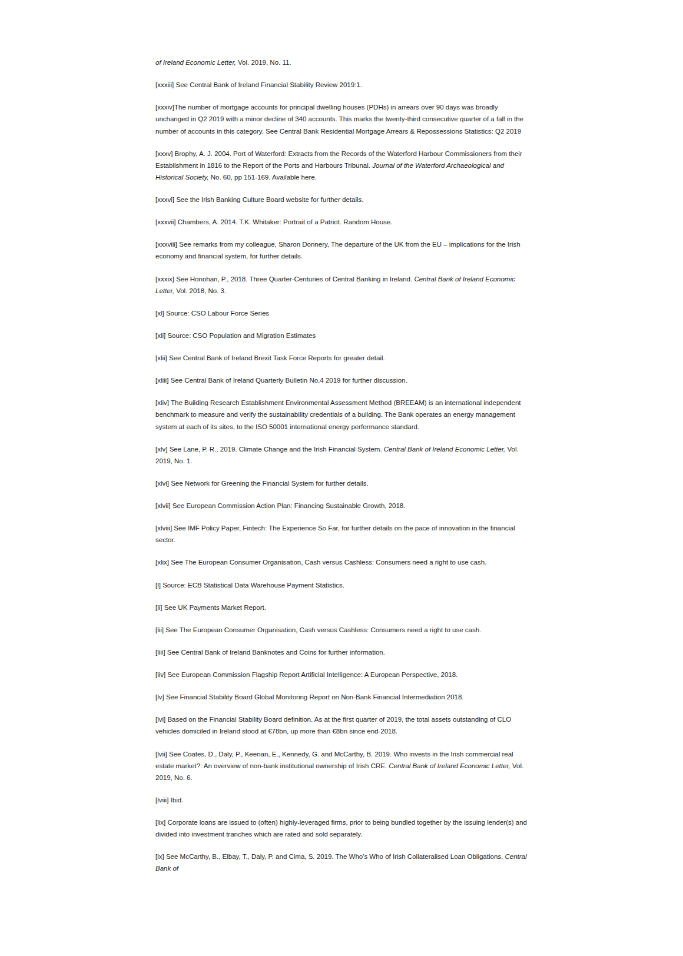of Ireland Economic Letter, Vol. 2019, No. 11.
[xxxiii] See Central Bank of Ireland Financial Stability Review 2019:1.
[xxxiv]The number of mortgage accounts for principal dwelling houses (PDHs) in arrears over 90 days was broadly unchanged in Q2 2019 with a minor decline of 340 accounts. This marks the twenty-third consecutive quarter of a fall in the number of accounts in this category. See Central Bank Residential Mortgage Arrears & Repossessions Statistics: Q2 2019
[xxxv] Brophy, A. J. 2004. Port of Waterford: Extracts from the Records of the Waterford Harbour Commissioners from their Establishment in 1816 to the Report of the Ports and Harbours Tribunal. Journal of the Waterford Archaeological and Historical Society, No. 60, pp 151-169. Available here.
[xxxvi] See the Irish Banking Culture Board website for further details.
[xxxvii] Chambers, A. 2014. T.K. Whitaker: Portrait of a Patriot. Random House.
[xxxviii] See remarks from my colleague, Sharon Donnery, The departure of the UK from the EU – implications for the Irish economy and financial system, for further details.
[xxxix] See Honohan, P., 2018. Three Quarter-Centuries of Central Banking in Ireland. Central Bank of Ireland Economic Letter, Vol. 2018, No. 3.
[xl] Source: CSO Labour Force Series
[xli] Source: CSO Population and Migration Estimates
[xlii] See Central Bank of Ireland Brexit Task Force Reports for greater detail.
[xliii] See Central Bank of Ireland Quarterly Bulletin No.4 2019 for further discussion.
[xliv] The Building Research Establishment Environmental Assessment Method (BREEAM) is an international independent benchmark to measure and verify the sustainability credentials of a building. The Bank operates an energy management system at each of its sites, to the ISO 50001 international energy performance standard.
[xlv] See Lane, P. R., 2019. Climate Change and the Irish Financial System. Central Bank of Ireland Economic Letter, Vol. 2019, No. 1.
[xlvi] See Network for Greening the Financial System for further details.
[xlvii] See European Commission Action Plan: Financing Sustainable Growth, 2018.
[xlviii] See IMF Policy Paper, Fintech: The Experience So Far, for further details on the pace of innovation in the financial sector.
[xlix] See The European Consumer Organisation, Cash versus Cashless: Consumers need a right to use cash.
[l] Source: ECB Statistical Data Warehouse Payment Statistics.
[li] See UK Payments Market Report.
[lii] See The European Consumer Organisation, Cash versus Cashless: Consumers need a right to use cash.
[liii] See Central Bank of Ireland Banknotes and Coins for further information.
[liv] See European Commission Flagship Report Artificial Intelligence: A European Perspective, 2018.
[lv] See Financial Stability Board Global Monitoring Report on Non-Bank Financial Intermediation 2018.
[lvi] Based on the Financial Stability Board definition. As at the first quarter of 2019, the total assets outstanding of CLO vehicles domiciled in Ireland stood at €78bn, up more than €8bn since end-2018.
[lvii] See Coates, D., Daly, P., Keenan, E., Kennedy, G. and McCarthy, B. 2019. Who invests in the Irish commercial real estate market?: An overview of non-bank institutional ownership of Irish CRE. Central Bank of Ireland Economic Letter, Vol. 2019, No. 6.
[lviii] Ibid.
[lix] Corporate loans are issued to (often) highly-leveraged firms, prior to being bundled together by the issuing lender(s) and divided into investment tranches which are rated and sold separately.
[lx] See McCarthy, B., Elbay, T., Daly, P. and Cima, S. 2019. The Who's Who of Irish Collateralised Loan Obligations. Central Bank of